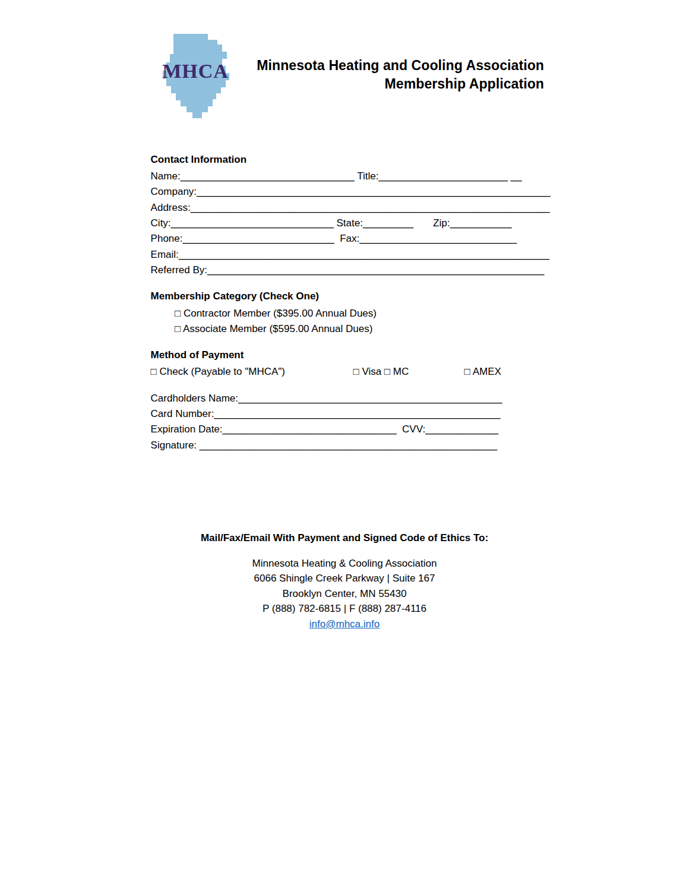MHCA
Minnesota Heating and Cooling Association
Membership Application
Contact Information
Name:_______________________________ Title:_______________________ __
Company:_______________________________________________________________
Address:________________________________________________________________
City:_____________________________ State:_________ Zip:___________
Phone:___________________________ Fax:____________________________
Email:__________________________________________________________________
Referred By:____________________________________________________________
Membership Category (Check One)
□ Contractor Member ($395.00 Annual Dues)
□ Associate Member ($595.00 Annual Dues)
Method of Payment
□ Check (Payable to "MHCA") □ Visa □ MC □ AMEX
Cardholders Name:_______________________________________________
Card Number:___________________________________________________
Expiration Date:_______________________________ CVV:_____________
Signature: _____________________________________________________
Mail/Fax/Email With Payment and Signed Code of Ethics To:
Minnesota Heating & Cooling Association
6066 Shingle Creek Parkway | Suite 167
Brooklyn Center, MN 55430
P (888) 782-6815 | F (888) 287-4116
info@mhca.info